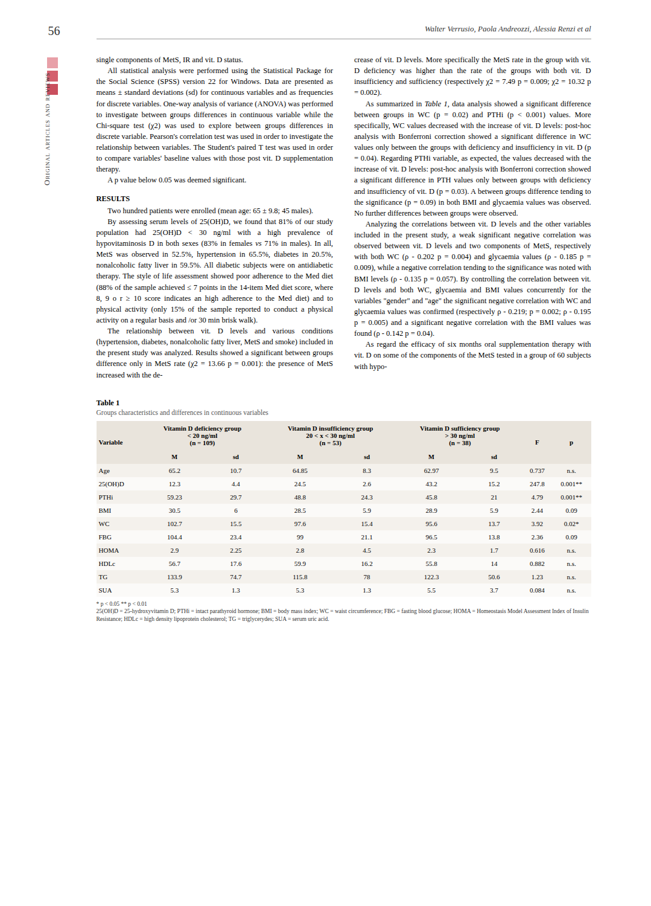56
Original articles and reviews
Walter Verrusio, Paola Andreozzi, Alessia Renzi et al
single components of MetS, IR and vit. D status.
All statistical analysis were performed using the Statistical Package for the Social Science (SPSS) version 22 for Windows. Data are presented as means ± standard deviations (sd) for continuous variables and as frequencies for discrete variables. One-way analysis of variance (ANOVA) was performed to investigate between groups differences in continuous variable while the Chi-square test (χ2) was used to explore between groups differences in discrete variable. Pearson's correlation test was used in order to investigate the relationship between variables. The Student's paired T test was used in order to compare variables' baseline values with those post vit. D supplementation therapy.
A p value below 0.05 was deemed significant.
RESULTS
Two hundred patients were enrolled (mean age: 65 ± 9.8; 45 males).
By assessing serum levels of 25(OH)D, we found that 81% of our study population had 25(OH)D < 30 ng/ml with a high prevalence of hypovitaminosis D in both sexes (83% in females vs 71% in males). In all, MetS was observed in 52.5%, hypertension in 65.5%, diabetes in 20.5%, nonalcoholic fatty liver in 59.5%. All diabetic subjects were on antidiabetic therapy. The style of life assessment showed poor adherence to the Med diet (88% of the sample achieved ≤ 7 points in the 14-item Med diet score, where 8, 9 o r ≥ 10 score indicates an high adherence to the Med diet) and to physical activity (only 15% of the sample reported to conduct a physical activity on a regular basis and /or 30 min brisk walk).
The relationship between vit. D levels and various conditions (hypertension, diabetes, nonalcoholic fatty liver, MetS and smoke) included in the present study was analyzed. Results showed a significant between groups difference only in MetS rate (χ2 = 13.66 p = 0.001): the presence of MetS increased with the de-
crease of vit. D levels. More specifically the MetS rate in the group with vit. D deficiency was higher than the rate of the groups with both vit. D insufficiency and sufficiency (respectively χ2 = 7.49 p = 0.009; χ2 = 10.32 p = 0.002).
As summarized in Table 1, data analysis showed a significant difference between groups in WC (p = 0.02) and PTHi (p < 0.001) values. More specifically, WC values decreased with the increase of vit. D levels: post-hoc analysis with Bonferroni correction showed a significant difference in WC values only between the groups with deficiency and insufficiency in vit. D (p = 0.04). Regarding PTHi variable, as expected, the values decreased with the increase of vit. D levels: post-hoc analysis with Bonferroni correction showed a significant difference in PTH values only between groups with deficiency and insufficiency of vit. D (p = 0.03). A between groups difference tending to the significance (p = 0.09) in both BMI and glycaemia values was observed. No further differences between groups were observed.
Analyzing the correlations between vit. D levels and the other variables included in the present study, a weak significant negative correlation was observed between vit. D levels and two components of MetS, respectively with both WC (ρ - 0.202 p = 0.004) and glycaemia values (ρ - 0.185 p = 0.009), while a negative correlation tending to the significance was noted with BMI levels (ρ - 0.135 p = 0.057). By controlling the correlation between vit. D levels and both WC, glycaemia and BMI values concurrently for the variables "gender" and "age" the significant negative correlation with WC and glycaemia values was confirmed (respectively ρ - 0.219; p = 0.002; ρ - 0.195 p = 0.005) and a significant negative correlation with the BMI values was found (ρ - 0.142 p = 0.04).
As regard the efficacy of six months oral supplementation therapy with vit. D on some of the components of the MetS tested in a group of 60 subjects with hypo-
Table 1
Groups characteristics and differences in continuous variables
| Variable | Vitamin D deficiency group < 20 ng/ml (n = 109) | Vitamin D insufficiency group 20 < x < 30 ng/ml (n = 53) | Vitamin D sufficiency group > 30 ng/ml (n = 38) | F | p |
| --- | --- | --- | --- | --- | --- |
| M | sd | M | sd | M | sd |
| Age | 65.2 | 10.7 | 64.85 | 8.3 | 62.97 | 9.5 | 0.737 | n.s. |
| 25(OH)D | 12.3 | 4.4 | 24.5 | 2.6 | 43.2 | 15.2 | 247.8 | 0.001** |
| PTHi | 59.23 | 29.7 | 48.8 | 24.3 | 45.8 | 21 | 4.79 | 0.001** |
| BMI | 30.5 | 6 | 28.5 | 5.9 | 28.9 | 5.9 | 2.44 | 0.09 |
| WC | 102.7 | 15.5 | 97.6 | 15.4 | 95.6 | 13.7 | 3.92 | 0.02* |
| FBG | 104.4 | 23.4 | 99 | 21.1 | 96.5 | 13.8 | 2.36 | 0.09 |
| HOMA | 2.9 | 2.25 | 2.8 | 4.5 | 2.3 | 1.7 | 0.616 | n.s. |
| HDLc | 56.7 | 17.6 | 59.9 | 16.2 | 55.8 | 14 | 0.882 | n.s. |
| TG | 133.9 | 74.7 | 115.8 | 78 | 122.3 | 50.6 | 1.23 | n.s. |
| SUA | 5.3 | 1.3 | 5.3 | 1.3 | 5.5 | 3.7 | 0.084 | n.s. |
* p < 0.05 ** p < 0.01
25(OH)D = 25-hydroxyvitamin D; PTHi = intact parathyroid hormone; BMI = body mass index; WC = waist circumference; FBG = fasting blood glucose; HOMA = Homeostasis Model Assessment Index of Insulin Resistance; HDLc = high density lipoprotein cholesterol; TG = triglycerydes; SUA = serum uric acid.